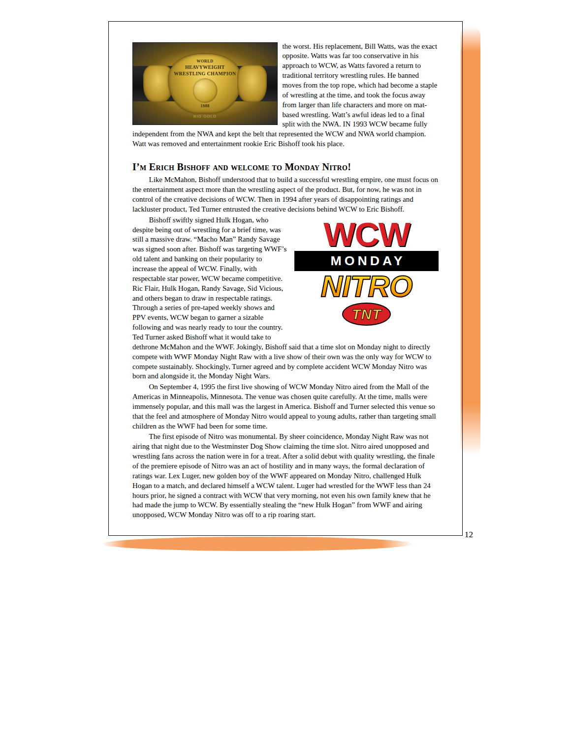World
Heavyweight Wrestling Champion 1988
BIG GOLD
the worst. His replacement, Bill Watts, was the exact opposite. Watts was far too conservative in his approach to WCW, as Watts favored a return to traditional territory wrestling rules. He banned moves from the top rope, which had become a staple of wrestling at the time, and took the focus away from larger than life characters and more on mat-based wrestling. Watt’s awful ideas led to a final split with the NWA. IN 1993 WCW became fully independent from the NWA and kept the belt that represented the WCW and NWA world champion. Watt was removed and entertainment rookie Eric Bishoff took his place.
I’m Erich Bishoff and welcome to Monday Nitro!
Like McMahon, Bishoff understood that to build a successful wrestling empire, one must focus on the entertainment aspect more than the wrestling aspect of the product. But, for now, he was not in control of the creative decisions of WCW. Then in 1994 after years of disappointing ratings and lackluster product, Ted Turner entrusted the creative decisions behind WCW to Eric Bishoff.
WCW
MONDAY
NITRO
TNT
Bishoff swiftly signed Hulk Hogan, who despite being out of wrestling for a brief time, was still a massive draw. “Macho Man” Randy Savage was signed soon after. Bishoff was targeting WWF’s old talent and banking on their popularity to increase the appeal of WCW. Finally, with respectable star power, WCW became competitive. Ric Flair, Hulk Hogan, Randy Savage, Sid Vicious, and others began to draw in respectable ratings. Through a series of pre-taped weekly shows and PPV events, WCW began to garner a sizable following and was nearly ready to tour the country. Ted Turner asked Bishoff what it would take to dethrone McMahon and the WWF. Jokingly, Bishoff said that a time slot on Monday night to directly compete with WWF Monday Night Raw with a live show of their own was the only way for WCW to compete sustainably. Shockingly, Turner agreed and by complete accident WCW Monday Nitro was born and alongside it, the Monday Night Wars.
On September 4, 1995 the first live showing of WCW Monday Nitro aired from the Mall of the Americas in Minneapolis, Minnesota. The venue was chosen quite carefully. At the time, malls were immensely popular, and this mall was the largest in America. Bishoff and Turner selected this venue so that the feel and atmosphere of Monday Nitro would appeal to young adults, rather than targeting small children as the WWF had been for some time.
The first episode of Nitro was monumental. By sheer coincidence, Monday Night Raw was not airing that night due to the Westminster Dog Show claiming the time slot. Nitro aired unopposed and wrestling fans across the nation were in for a treat. After a solid debut with quality wrestling, the finale of the premiere episode of Nitro was an act of hostility and in many ways, the formal declaration of ratings war. Lex Luger, new golden boy of the WWF appeared on Monday Nitro, challenged Hulk Hogan to a match, and declared himself a WCW talent. Luger had wrestled for the WWF less than 24 hours prior, he signed a contract with WCW that very morning, not even his own family knew that he had made the jump to WCW. By essentially stealing the “new Hulk Hogan” from WWF and airing unopposed, WCW Monday Nitro was off to a rip roaring start.
12